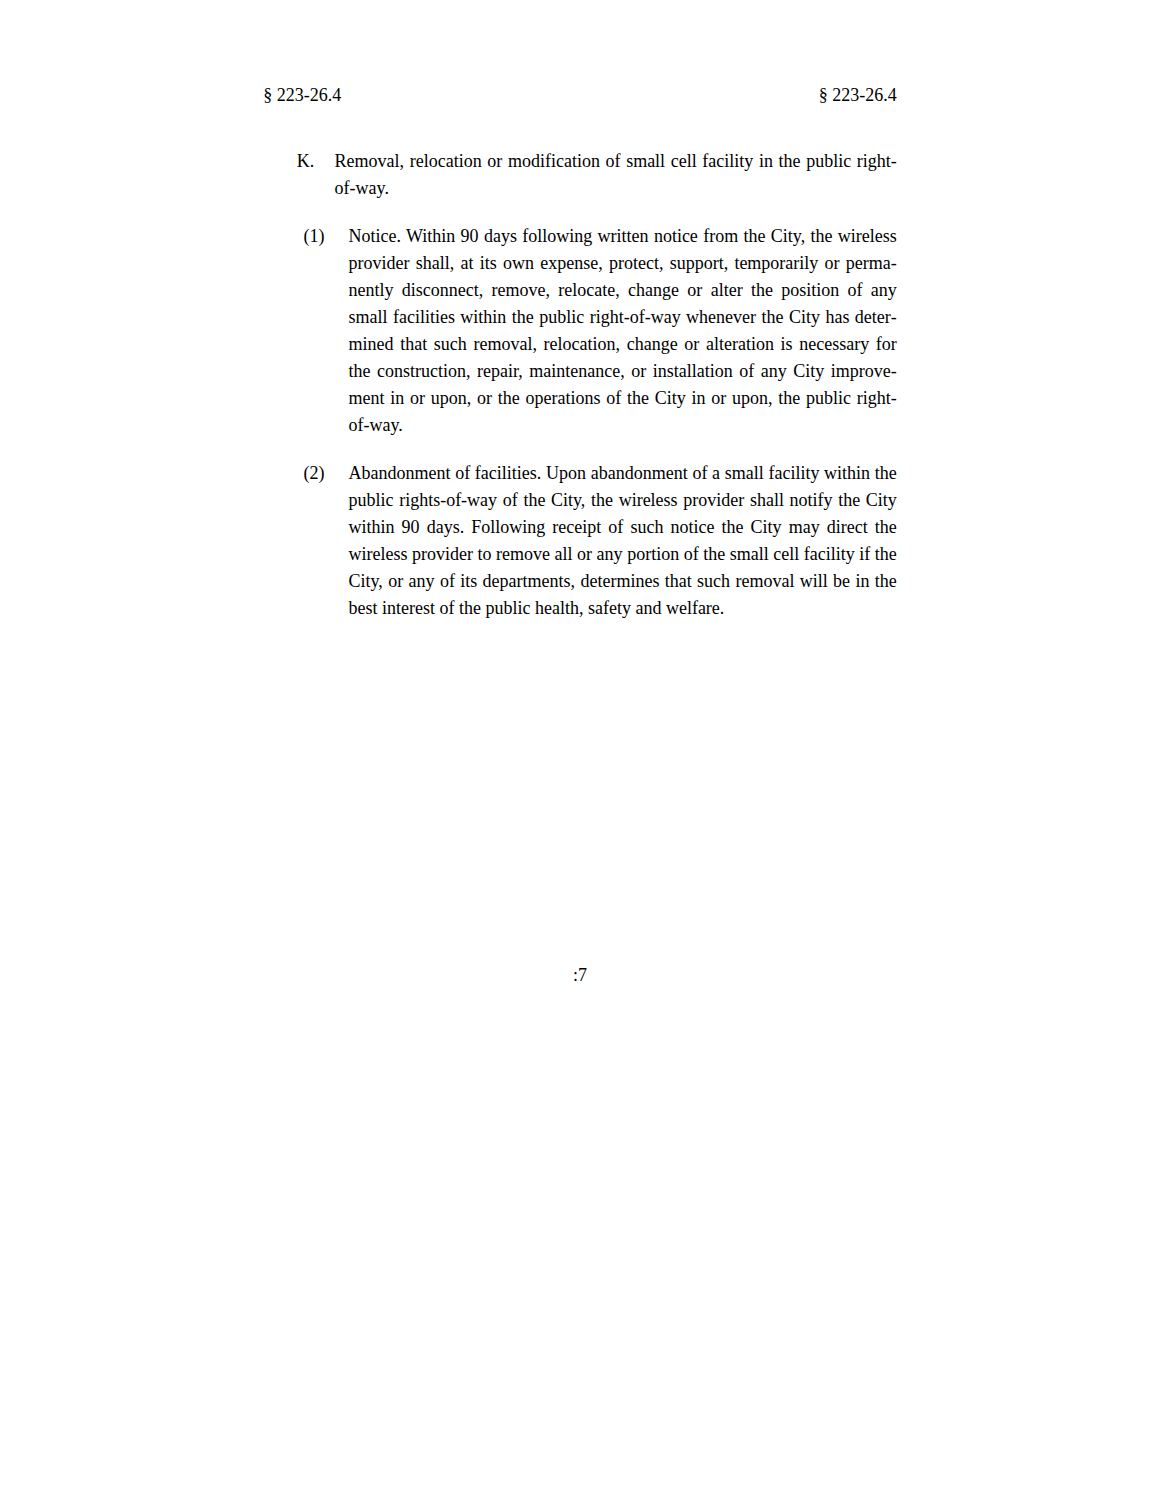§ 223-26.4 § 223-26.4
K. Removal, relocation or modification of small cell facility in the public right-of-way.
(1) Notice. Within 90 days following written notice from the City, the wireless provider shall, at its own expense, protect, support, temporarily or permanently disconnect, remove, relocate, change or alter the position of any small facilities within the public right-of-way whenever the City has determined that such removal, relocation, change or alteration is necessary for the construction, repair, maintenance, or installation of any City improvement in or upon, or the operations of the City in or upon, the public right-of-way.
(2) Abandonment of facilities. Upon abandonment of a small facility within the public rights-of-way of the City, the wireless provider shall notify the City within 90 days. Following receipt of such notice the City may direct the wireless provider to remove all or any portion of the small cell facility if the City, or any of its departments, determines that such removal will be in the best interest of the public health, safety and welfare.
:7